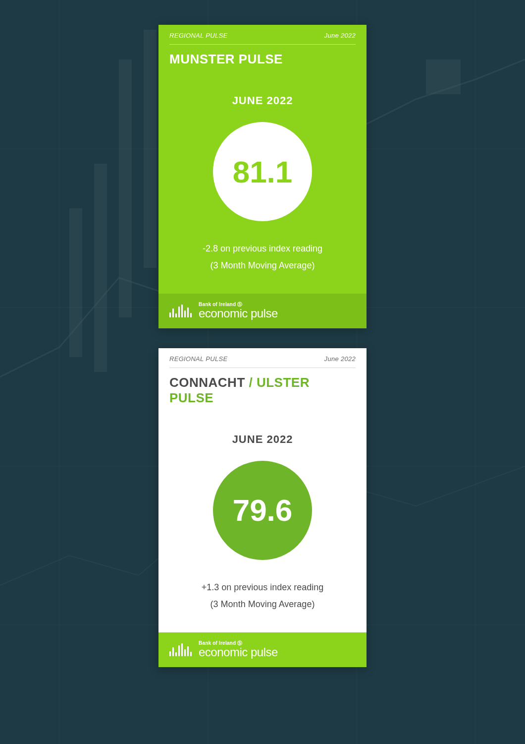REGIONAL PULSE June 2022
MUNSTER PULSE
JUNE 2022
81.1
-2.8 on previous index reading
(3 Month Moving Average)
Bank of Ireland Ⓢ
economic pulse
REGIONAL PULSE June 2022
CONNACHT / ULSTER PULSE
JUNE 2022
79.6
+1.3 on previous index reading
(3 Month Moving Average)
Bank of Ireland Ⓢ
economic pulse